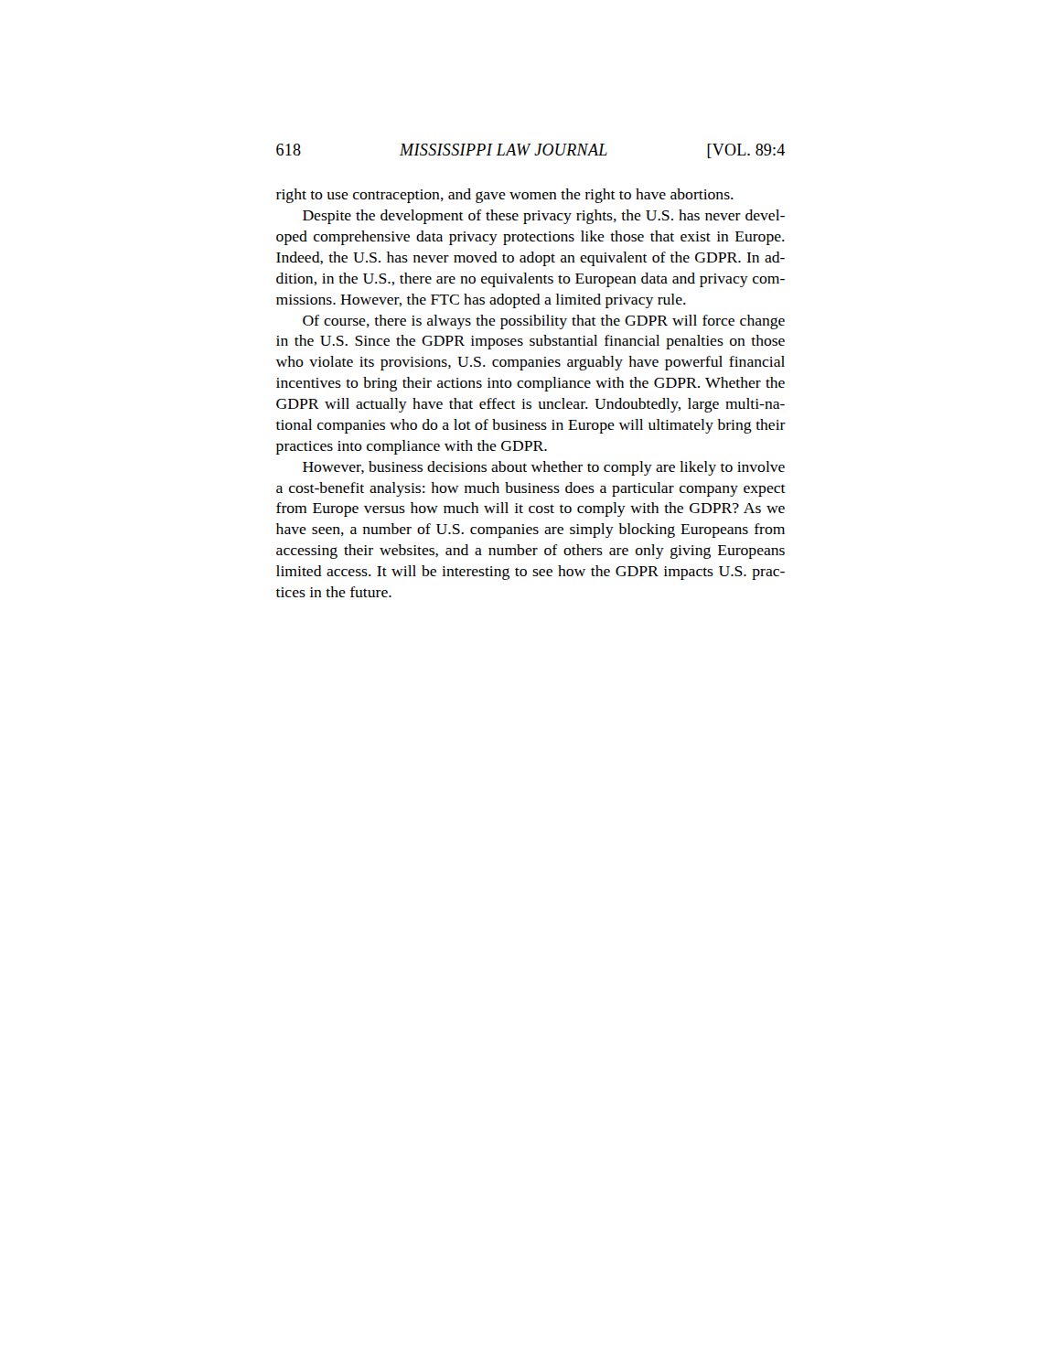618 MISSISSIPPI LAW JOURNAL [VOL. 89:4
right to use contraception, and gave women the right to have abortions.
Despite the development of these privacy rights, the U.S. has never developed comprehensive data privacy protections like those that exist in Europe. Indeed, the U.S. has never moved to adopt an equivalent of the GDPR. In addition, in the U.S., there are no equivalents to European data and privacy commissions. However, the FTC has adopted a limited privacy rule.
Of course, there is always the possibility that the GDPR will force change in the U.S. Since the GDPR imposes substantial financial penalties on those who violate its provisions, U.S. companies arguably have powerful financial incentives to bring their actions into compliance with the GDPR. Whether the GDPR will actually have that effect is unclear. Undoubtedly, large multi-national companies who do a lot of business in Europe will ultimately bring their practices into compliance with the GDPR.
However, business decisions about whether to comply are likely to involve a cost-benefit analysis: how much business does a particular company expect from Europe versus how much will it cost to comply with the GDPR? As we have seen, a number of U.S. companies are simply blocking Europeans from accessing their websites, and a number of others are only giving Europeans limited access. It will be interesting to see how the GDPR impacts U.S. practices in the future.